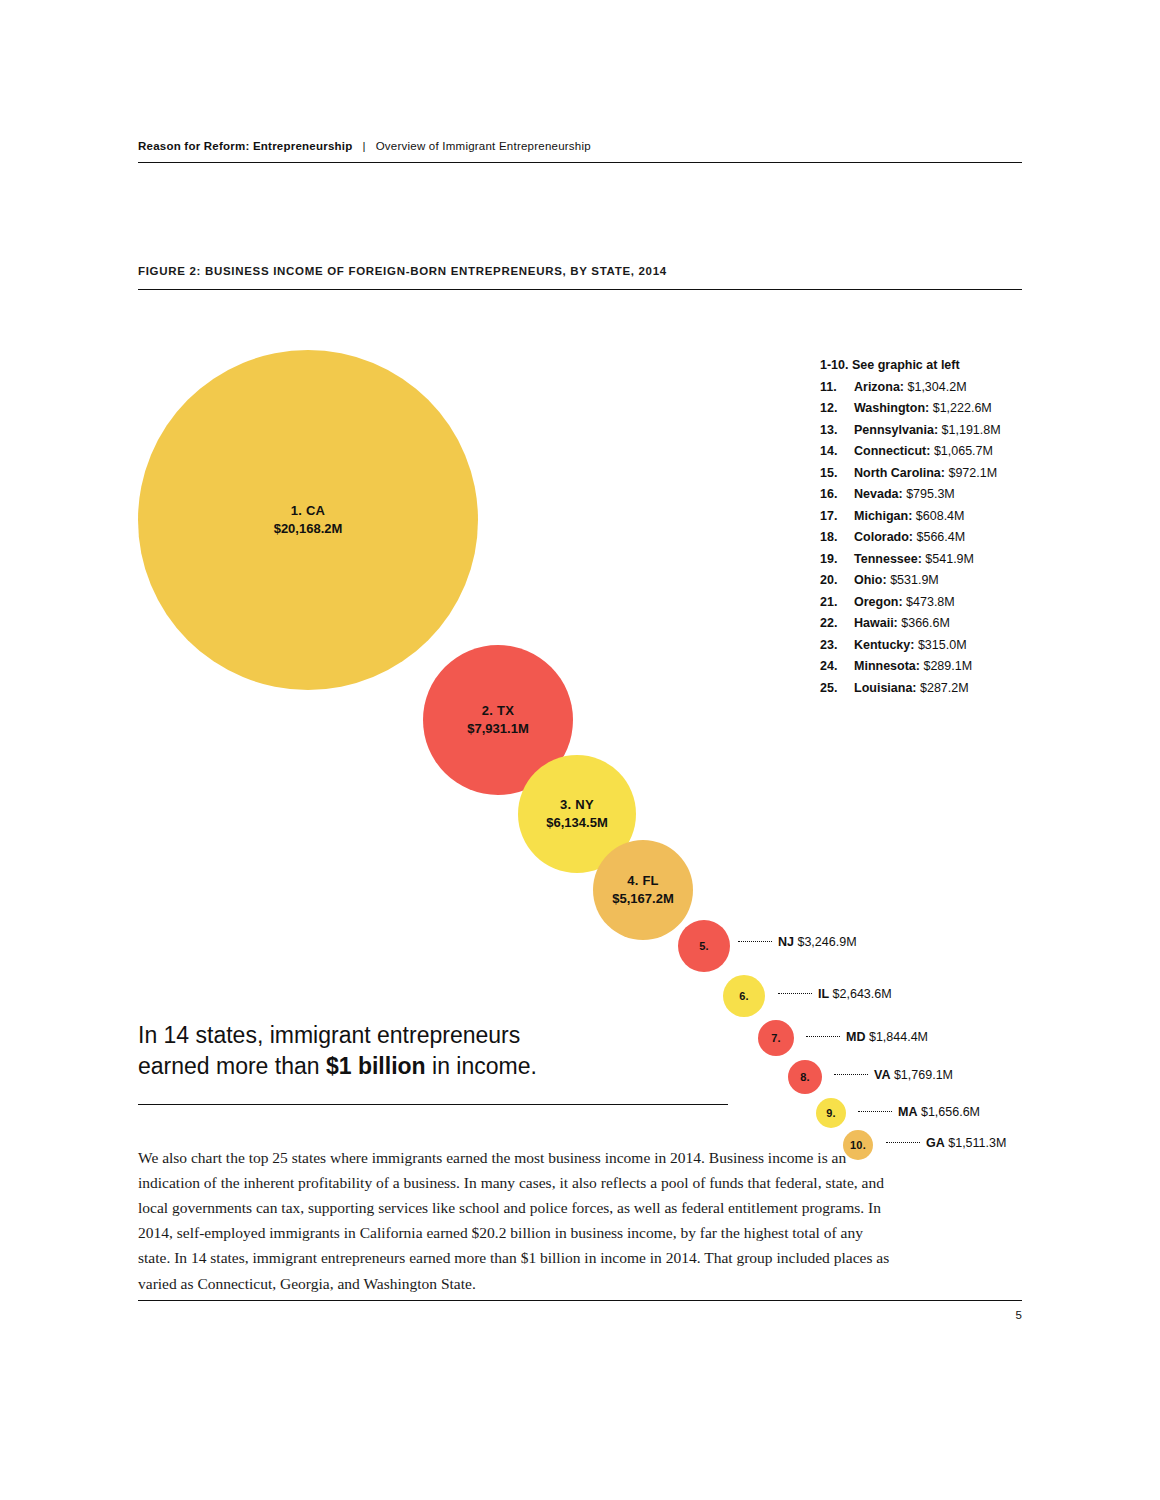Reason for Reform: Entrepreneurship|Overview of Immigrant Entrepreneurship
FIGURE 2: BUSINESS INCOME OF FOREIGN-BORN ENTREPRENEURS, BY STATE, 2014
1. CA
$20,168.2M
2. TX
$7,931.1M
3. NY
$6,134.5M
4. FL
$5,167.2M
5.
6.
7.
8.
9.
10.
NJ $3,246.9M
IL $2,643.6M
MD $1,844.4M
VA $1,769.1M
MA $1,656.6M
GA $1,511.3M
1-10. See graphic at left
11. Arizona: $1,304.2M
12. Washington: $1,222.6M
13. Pennsylvania: $1,191.8M
14. Connecticut: $1,065.7M
15. North Carolina: $972.1M
16. Nevada: $795.3M
17. Michigan: $608.4M
18. Colorado: $566.4M
19. Tennessee: $541.9M
20. Ohio: $531.9M
21. Oregon: $473.8M
22. Hawaii: $366.6M
23. Kentucky: $315.0M
24. Minnesota: $289.1M
25. Louisiana: $287.2M
In 14 states, immigrant entrepreneurs
earned more than $1 billion in income.
We also chart the top 25 states where immigrants earned the most business income in 2014. Business income is an indication of the inherent profitability of a business. In many cases, it also reflects a pool of funds that federal, state, and local governments can tax, supporting services like school and police forces, as well as federal entitlement programs. In 2014, self-employed immigrants in California earned $20.2 billion in business income, by far the highest total of any state. In 14 states, immigrant entrepreneurs earned more than $1 billion in income in 2014. That group included places as varied as Connecticut, Georgia, and Washington State.
5